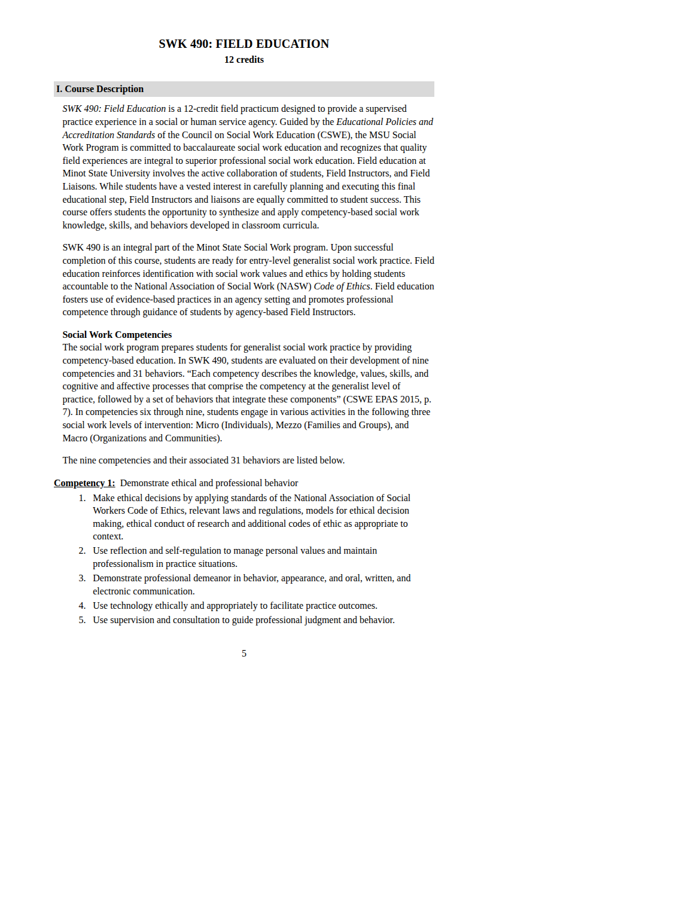SWK 490: FIELD EDUCATION
12 credits
I. Course Description
SWK 490: Field Education is a 12-credit field practicum designed to provide a supervised practice experience in a social or human service agency. Guided by the Educational Policies and Accreditation Standards of the Council on Social Work Education (CSWE), the MSU Social Work Program is committed to baccalaureate social work education and recognizes that quality field experiences are integral to superior professional social work education. Field education at Minot State University involves the active collaboration of students, Field Instructors, and Field Liaisons. While students have a vested interest in carefully planning and executing this final educational step, Field Instructors and liaisons are equally committed to student success. This course offers students the opportunity to synthesize and apply competency-based social work knowledge, skills, and behaviors developed in classroom curricula.
SWK 490 is an integral part of the Minot State Social Work program. Upon successful completion of this course, students are ready for entry-level generalist social work practice. Field education reinforces identification with social work values and ethics by holding students accountable to the National Association of Social Work (NASW) Code of Ethics. Field education fosters use of evidence-based practices in an agency setting and promotes professional competence through guidance of students by agency-based Field Instructors.
Social Work Competencies
The social work program prepares students for generalist social work practice by providing competency-based education. In SWK 490, students are evaluated on their development of nine competencies and 31 behaviors. “Each competency describes the knowledge, values, skills, and cognitive and affective processes that comprise the competency at the generalist level of practice, followed by a set of behaviors that integrate these components” (CSWE EPAS 2015, p. 7). In competencies six through nine, students engage in various activities in the following three social work levels of intervention: Micro (Individuals), Mezzo (Families and Groups), and Macro (Organizations and Communities).
The nine competencies and their associated 31 behaviors are listed below.
Competency 1: Demonstrate ethical and professional behavior
Make ethical decisions by applying standards of the National Association of Social Workers Code of Ethics, relevant laws and regulations, models for ethical decision making, ethical conduct of research and additional codes of ethic as appropriate to context.
Use reflection and self-regulation to manage personal values and maintain professionalism in practice situations.
Demonstrate professional demeanor in behavior, appearance, and oral, written, and electronic communication.
Use technology ethically and appropriately to facilitate practice outcomes.
Use supervision and consultation to guide professional judgment and behavior.
5